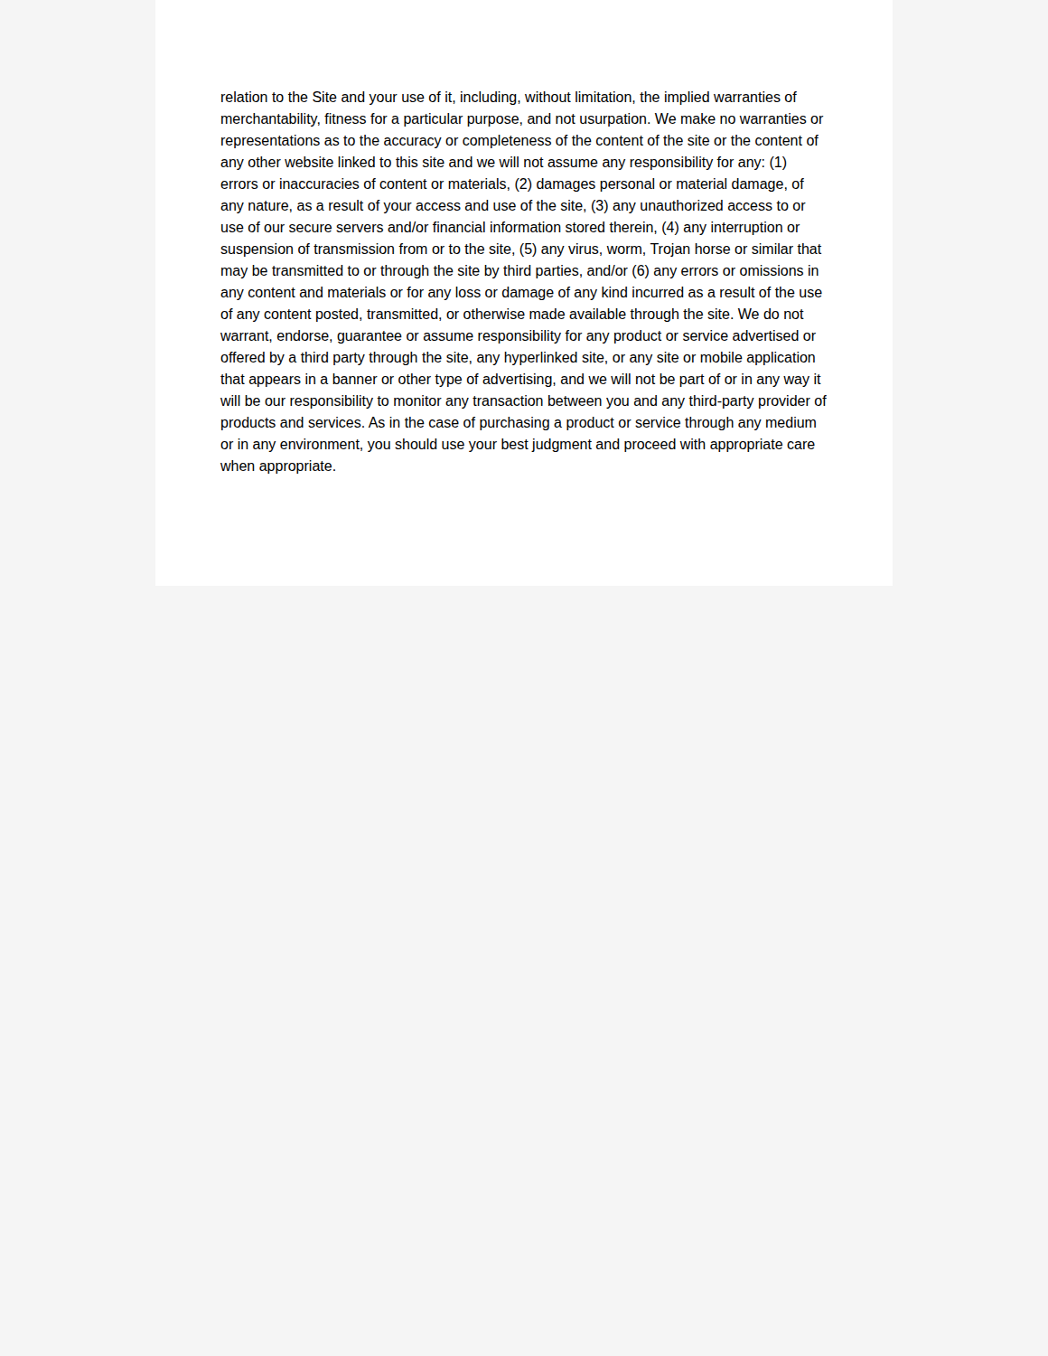relation to the Site and your use of it, including, without limitation, the implied warranties of merchantability, fitness for a particular purpose, and not usurpation. We make no warranties or representations as to the accuracy or completeness of the content of the site or the content of any other website linked to this site and we will not assume any responsibility for any: (1) errors or inaccuracies of content or materials, (2) damages personal or material damage, of any nature, as a result of your access and use of the site, (3) any unauthorized access to or use of our secure servers and/or financial information stored therein, (4) any interruption or suspension of transmission from or to the site, (5) any virus, worm, Trojan horse or similar that may be transmitted to or through the site by third parties, and/or (6) any errors or omissions in any content and materials or for any loss or damage of any kind incurred as a result of the use of any content posted, transmitted, or otherwise made available through the site. We do not warrant, endorse, guarantee or assume responsibility for any product or service advertised or offered by a third party through the site, any hyperlinked site, or any site or mobile application that appears in a banner or other type of advertising, and we will not be part of or in any way it will be our responsibility to monitor any transaction between you and any third-party provider of products and services. As in the case of purchasing a product or service through any medium or in any environment, you should use your best judgment and proceed with appropriate care when appropriate.